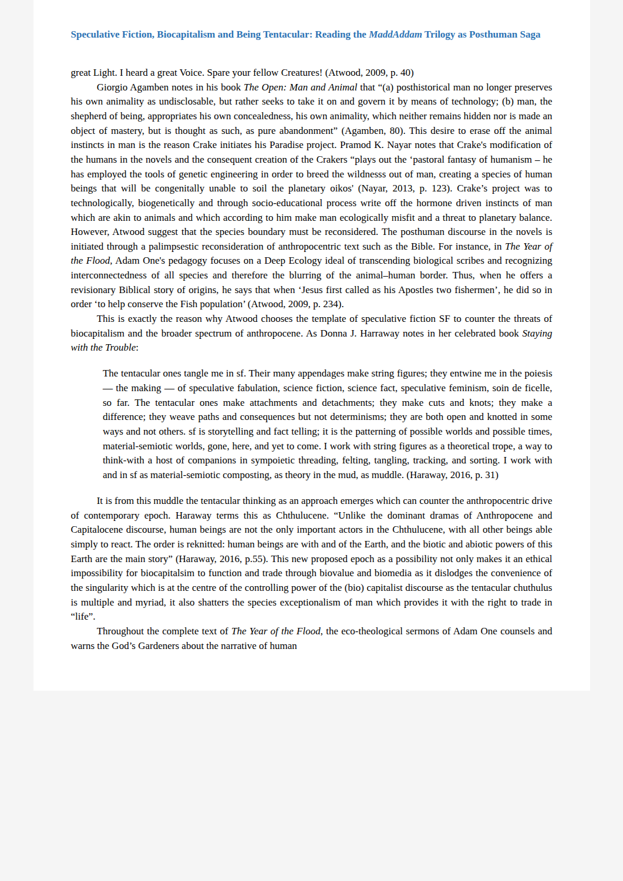Speculative Fiction, Biocapitalism and Being Tentacular: Reading the MaddAddam Trilogy as Posthuman Saga
great Light. I heard a great Voice. Spare your fellow Creatures! (Atwood, 2009, p. 40)
Giorgio Agamben notes in his book The Open: Man and Animal that “(a) posthistorical man no longer preserves his own animality as undisclosable, but rather seeks to take it on and govern it by means of technology; (b) man, the shepherd of being, appropriates his own concealedness, his own animality, which neither remains hidden nor is made an object of mastery, but is thought as such, as pure abandonment” (Agamben, 80). This desire to erase off the animal instincts in man is the reason Crake initiates his Paradise project. Pramod K. Nayar notes that Crake's modification of the humans in the novels and the consequent creation of the Crakers “plays out the ‘pastoral fantasy of humanism – he has employed the tools of genetic engineering in order to breed the wildnesss out of man, creating a species of human beings that will be congenitally unable to soil the planetary oikos' (Nayar, 2013, p. 123). Crake’s project was to technologically, biogenetically and through socio-educational process write off the hormone driven instincts of man which are akin to animals and which according to him make man ecologically misfit and a threat to planetary balance. However, Atwood suggest that the species boundary must be reconsidered. The posthuman discourse in the novels is initiated through a palimpsestic reconsideration of anthropocentric text such as the Bible. For instance, in The Year of the Flood, Adam One's pedagogy focuses on a Deep Ecology ideal of transcending biological scribes and recognizing interconnectedness of all species and therefore the blurring of the animal–human border. Thus, when he offers a revisionary Biblical story of origins, he says that when ‘Jesus first called as his Apostles two fishermen’, he did so in order ‘to help conserve the Fish population’ (Atwood, 2009, p. 234).
This is exactly the reason why Atwood chooses the template of speculative fiction SF to counter the threats of biocapitalism and the broader spectrum of anthropocene. As Donna J. Harraway notes in her celebrated book Staying with the Trouble:
The tentacular ones tangle me in sf. Their many appendages make string figures; they entwine me in the poiesis— the making — of speculative fabulation, science fiction, science fact, speculative feminism, soin de ficelle, so far. The tentacular ones make attachments and detachments; they make cuts and knots; they make a difference; they weave paths and consequences but not determinisms; they are both open and knotted in some ways and not others. sf is storytelling and fact telling; it is the patterning of possible worlds and possible times, material-semiotic worlds, gone, here, and yet to come. I work with string figures as a theoretical trope, a way to think-with a host of companions in sympoietic threading, felting, tangling, tracking, and sorting. I work with and in sf as material-semiotic composting, as theory in the mud, as muddle. (Haraway, 2016, p. 31)
It is from this muddle the tentacular thinking as an approach emerges which can counter the anthropocentric drive of contemporary epoch. Haraway terms this as Chthulucene. “Unlike the dominant dramas of Anthropocene and Capitalocene discourse, human beings are not the only important actors in the Chthulucene, with all other beings able simply to react. The order is reknitted: human beings are with and of the Earth, and the biotic and abiotic powers of this Earth are the main story” (Haraway, 2016, p.55). This new proposed epoch as a possibility not only makes it an ethical impossibility for biocapitalsim to function and trade through biovalue and biomedia as it dislodges the convenience of the singularity which is at the centre of the controlling power of the (bio) capitalist discourse as the tentacular chuthulus is multiple and myriad, it also shatters the species exceptionalism of man which provides it with the right to trade in “life”.
Throughout the complete text of The Year of the Flood, the eco-theological sermons of Adam One counsels and warns the God’s Gardeners about the narrative of human